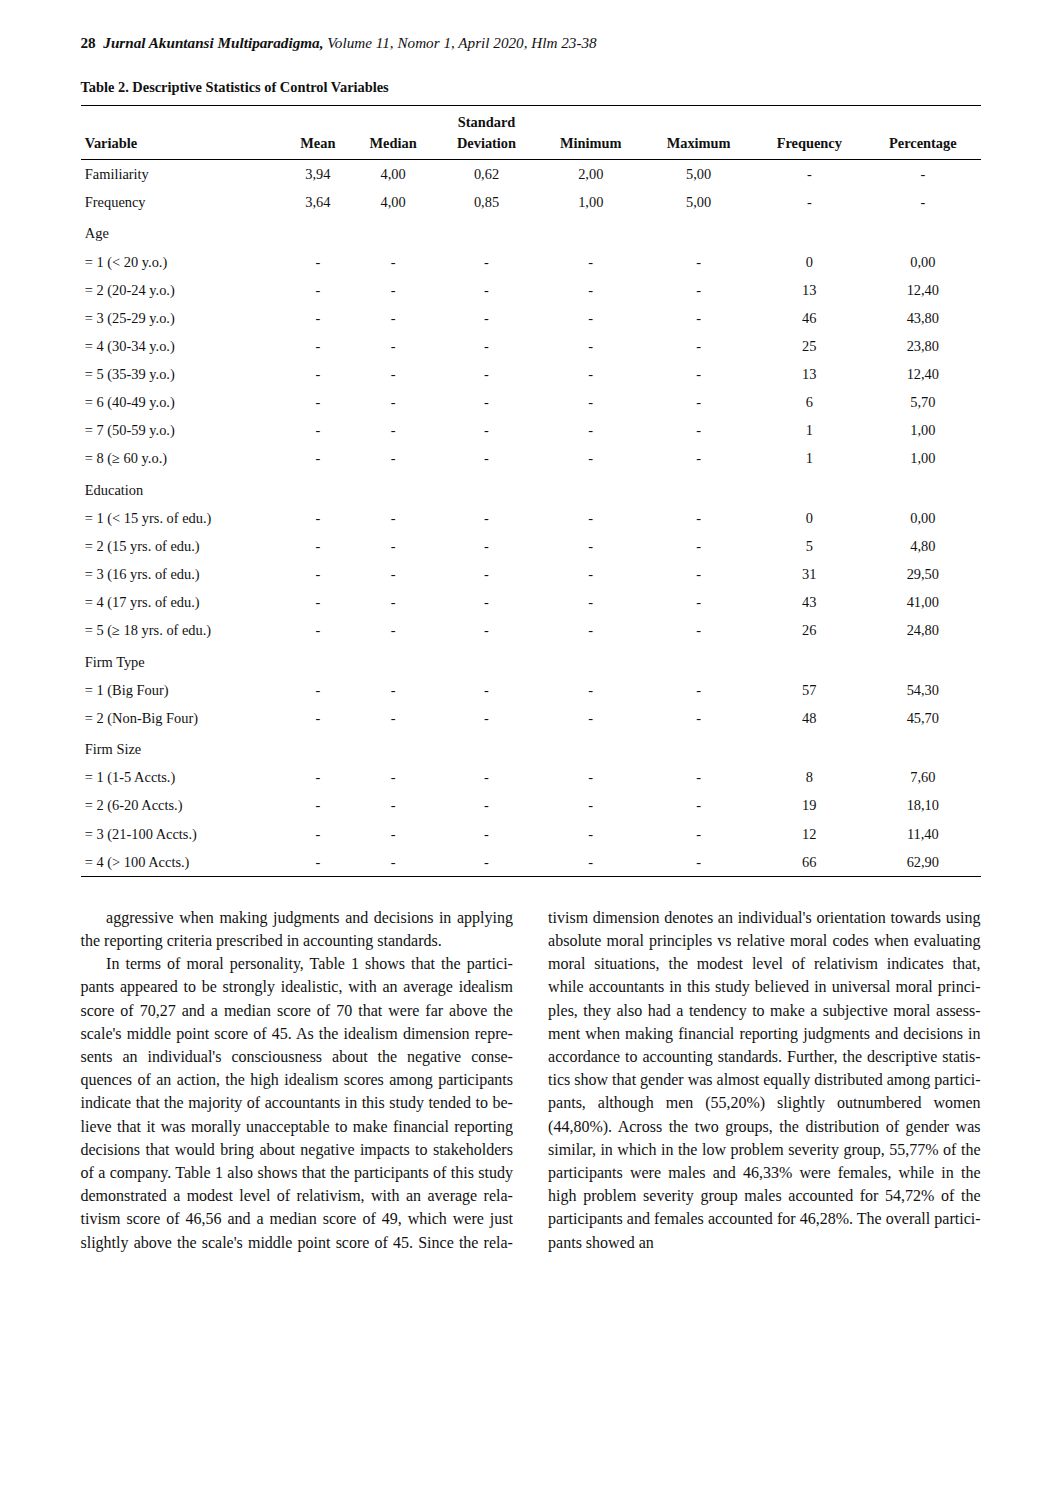28 Jurnal Akuntansi Multiparadigma, Volume 11, Nomor 1, April 2020, Hlm 23-38
Table 2. Descriptive Statistics of Control Variables
| Variable | Mean | Median | Standard Deviation | Minimum | Maximum | Frequency | Percentage |
| --- | --- | --- | --- | --- | --- | --- | --- |
| Familiarity | 3,94 | 4,00 | 0,62 | 2,00 | 5,00 | - | - |
| Frequency | 3,64 | 4,00 | 0,85 | 1,00 | 5,00 | - | - |
| Age | | | | | | | |
| = 1 (< 20 y.o.) | - | - | - | - | - | 0 | 0,00 |
| = 2 (20-24 y.o.) | - | - | - | - | - | 13 | 12,40 |
| = 3 (25-29 y.o.) | - | - | - | - | - | 46 | 43,80 |
| = 4 (30-34 y.o.) | - | - | - | - | - | 25 | 23,80 |
| = 5 (35-39 y.o.) | - | - | - | - | - | 13 | 12,40 |
| = 6 (40-49 y.o.) | - | - | - | - | - | 6 | 5,70 |
| = 7 (50-59 y.o.) | - | - | - | - | - | 1 | 1,00 |
| = 8 (≥ 60 y.o.) | - | - | - | - | - | 1 | 1,00 |
| Education | | | | | | | |
| = 1 (< 15 yrs. of edu.) | - | - | - | - | - | 0 | 0,00 |
| = 2 (15 yrs. of edu.) | - | - | - | - | - | 5 | 4,80 |
| = 3 (16 yrs. of edu.) | - | - | - | - | - | 31 | 29,50 |
| = 4 (17 yrs. of edu.) | - | - | - | - | - | 43 | 41,00 |
| = 5 (≥ 18 yrs. of edu.) | - | - | - | - | - | 26 | 24,80 |
| Firm Type | | | | | | | |
| = 1 (Big Four) | - | - | - | - | - | 57 | 54,30 |
| = 2 (Non-Big Four) | - | - | - | - | - | 48 | 45,70 |
| Firm Size | | | | | | | |
| = 1 (1-5 Accts.) | - | - | - | - | - | 8 | 7,60 |
| = 2 (6-20 Accts.) | - | - | - | - | - | 19 | 18,10 |
| = 3 (21-100 Accts.) | - | - | - | - | - | 12 | 11,40 |
| = 4 (> 100 Accts.) | - | - | - | - | - | 66 | 62,90 |
aggressive when making judgments and decisions in applying the reporting criteria prescribed in accounting standards.
In terms of moral personality, Table 1 shows that the participants appeared to be strongly idealistic, with an average idealism score of 70,27 and a median score of 70 that were far above the scale's middle point score of 45. As the idealism dimension represents an individual's consciousness about the negative consequences of an action, the high idealism scores among participants indicate that the majority of accountants in this study tended to believe that it was morally unacceptable to make financial reporting decisions that would bring about negative impacts to stakeholders of a company. Table 1 also shows that the participants of this study demonstrated a modest level of relativism, with an average relativism score of 46,56 and a median score of 49, which were just slightly above the scale's middle point score of 45. Since the relativism dimension denotes an individual's orientation towards using absolute moral principles vs relative moral codes when evaluating moral situations, the modest level of relativism indicates that, while accountants in this study believed in universal moral principles, they also had a tendency to make a subjective moral assessment when making financial reporting judgments and decisions in accordance to accounting standards. Further, the descriptive statistics show that gender was almost equally distributed among participants, although men (55,20%) slightly outnumbered women (44,80%). Across the two groups, the distribution of gender was similar, in which in the low problem severity group, 55,77% of the participants were males and 46,33% were females, while in the high problem severity group males accounted for 54,72% of the participants and females accounted for 46,28%. The overall participants showed an